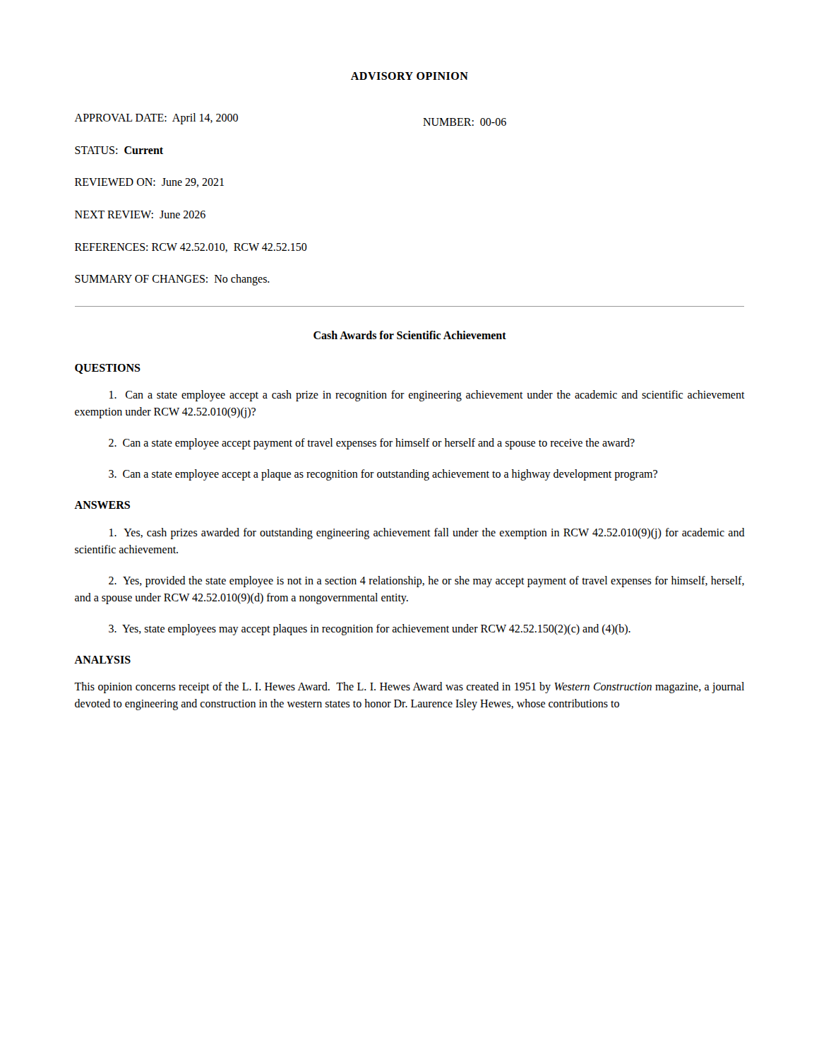ADVISORY OPINION
APPROVAL DATE: April 14, 2000 NUMBER: 00-06
STATUS: Current
REVIEWED ON: June 29, 2021
NEXT REVIEW: June 2026
REFERENCES: RCW 42.52.010, RCW 42.52.150
SUMMARY OF CHANGES: No changes.
Cash Awards for Scientific Achievement
QUESTIONS
1. Can a state employee accept a cash prize in recognition for engineering achievement under the academic and scientific achievement exemption under RCW 42.52.010(9)(j)?
2. Can a state employee accept payment of travel expenses for himself or herself and a spouse to receive the award?
3. Can a state employee accept a plaque as recognition for outstanding achievement to a highway development program?
ANSWERS
1. Yes, cash prizes awarded for outstanding engineering achievement fall under the exemption in RCW 42.52.010(9)(j) for academic and scientific achievement.
2. Yes, provided the state employee is not in a section 4 relationship, he or she may accept payment of travel expenses for himself, herself, and a spouse under RCW 42.52.010(9)(d) from a nongovernmental entity.
3. Yes, state employees may accept plaques in recognition for achievement under RCW 42.52.150(2)(c) and (4)(b).
ANALYSIS
This opinion concerns receipt of the L. I. Hewes Award. The L. I. Hewes Award was created in 1951 by Western Construction magazine, a journal devoted to engineering and construction in the western states to honor Dr. Laurence Isley Hewes, whose contributions to